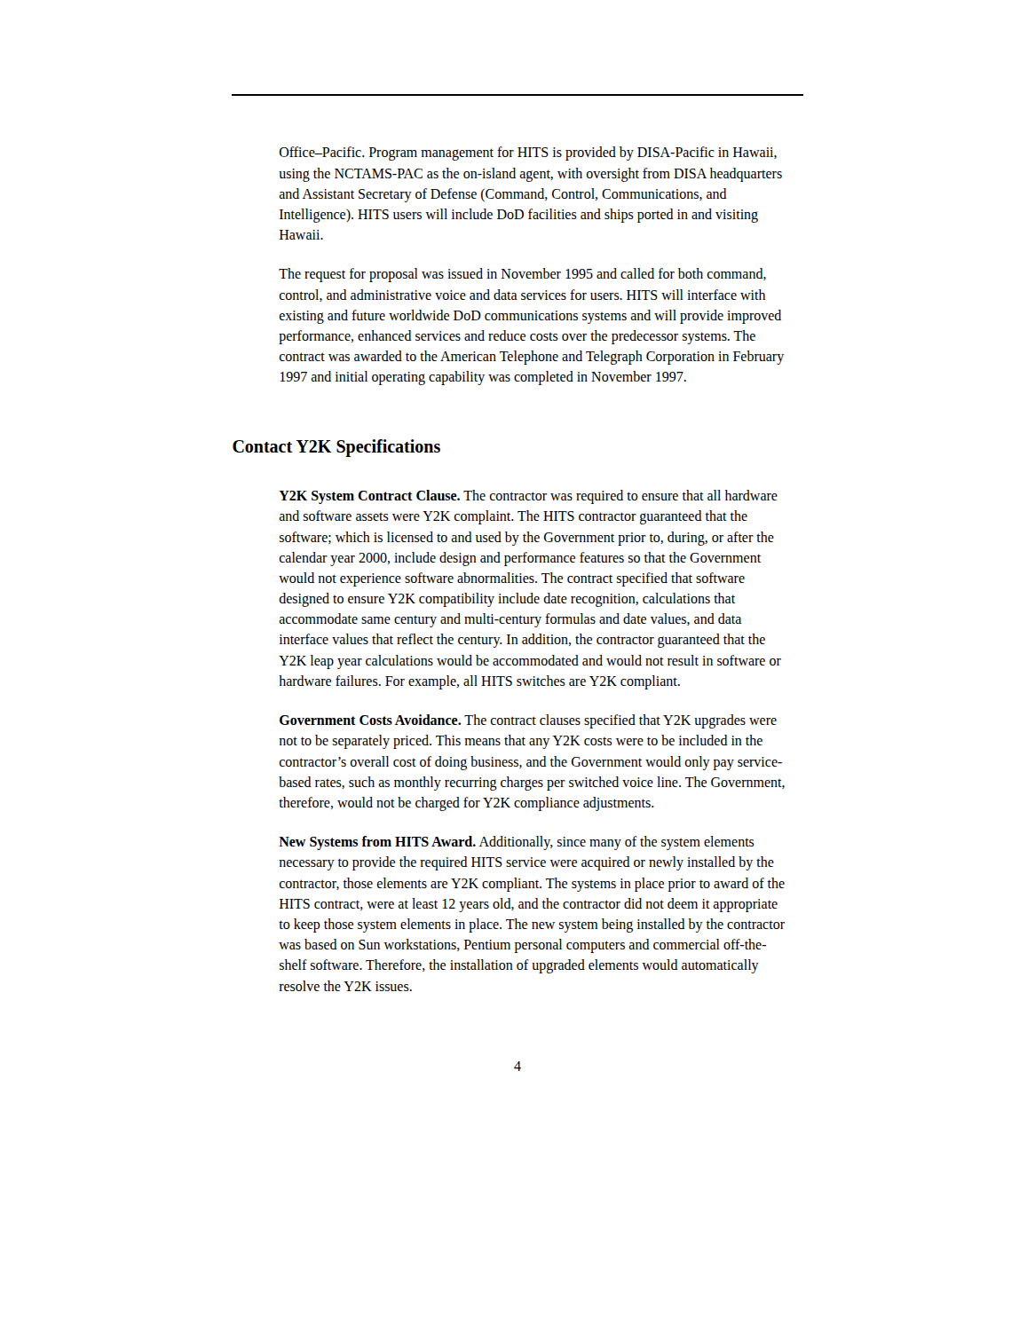Office–Pacific. Program management for HITS is provided by DISA-Pacific in Hawaii, using the NCTAMS-PAC as the on-island agent, with oversight from DISA headquarters and Assistant Secretary of Defense (Command, Control, Communications, and Intelligence). HITS users will include DoD facilities and ships ported in and visiting Hawaii.
The request for proposal was issued in November 1995 and called for both command, control, and administrative voice and data services for users. HITS will interface with existing and future worldwide DoD communications systems and will provide improved performance, enhanced services and reduce costs over the predecessor systems. The contract was awarded to the American Telephone and Telegraph Corporation in February 1997 and initial operating capability was completed in November 1997.
Contact Y2K Specifications
Y2K System Contract Clause. The contractor was required to ensure that all hardware and software assets were Y2K complaint. The HITS contractor guaranteed that the software; which is licensed to and used by the Government prior to, during, or after the calendar year 2000, include design and performance features so that the Government would not experience software abnormalities. The contract specified that software designed to ensure Y2K compatibility include date recognition, calculations that accommodate same century and multi-century formulas and date values, and data interface values that reflect the century. In addition, the contractor guaranteed that the Y2K leap year calculations would be accommodated and would not result in software or hardware failures. For example, all HITS switches are Y2K compliant.
Government Costs Avoidance. The contract clauses specified that Y2K upgrades were not to be separately priced. This means that any Y2K costs were to be included in the contractor’s overall cost of doing business, and the Government would only pay service-based rates, such as monthly recurring charges per switched voice line. The Government, therefore, would not be charged for Y2K compliance adjustments.
New Systems from HITS Award. Additionally, since many of the system elements necessary to provide the required HITS service were acquired or newly installed by the contractor, those elements are Y2K compliant. The systems in place prior to award of the HITS contract, were at least 12 years old, and the contractor did not deem it appropriate to keep those system elements in place. The new system being installed by the contractor was based on Sun workstations, Pentium personal computers and commercial off-the-shelf software. Therefore, the installation of upgraded elements would automatically resolve the Y2K issues.
4